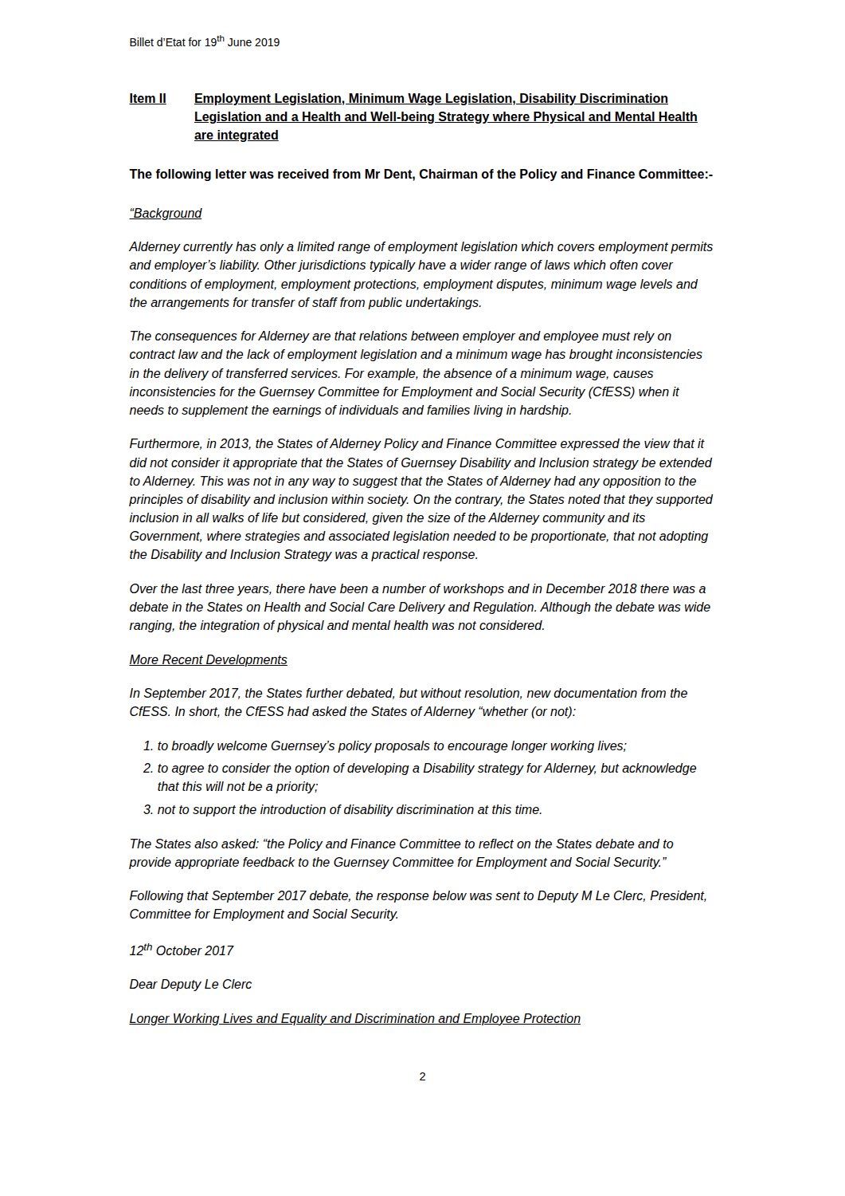Billet d’Etat for 19th June 2019
Item II Employment Legislation, Minimum Wage Legislation, Disability Discrimination Legislation and a Health and Well-being Strategy where Physical and Mental Health are integrated
The following letter was received from Mr Dent, Chairman of the Policy and Finance Committee:-
“Background
Alderney currently has only a limited range of employment legislation which covers employment permits and employer’s liability. Other jurisdictions typically have a wider range of laws which often cover conditions of employment, employment protections, employment disputes, minimum wage levels and the arrangements for transfer of staff from public undertakings.
The consequences for Alderney are that relations between employer and employee must rely on contract law and the lack of employment legislation and a minimum wage has brought inconsistencies in the delivery of transferred services. For example, the absence of a minimum wage, causes inconsistencies for the Guernsey Committee for Employment and Social Security (CfESS) when it needs to supplement the earnings of individuals and families living in hardship.
Furthermore, in 2013, the States of Alderney Policy and Finance Committee expressed the view that it did not consider it appropriate that the States of Guernsey Disability and Inclusion strategy be extended to Alderney. This was not in any way to suggest that the States of Alderney had any opposition to the principles of disability and inclusion within society. On the contrary, the States noted that they supported inclusion in all walks of life but considered, given the size of the Alderney community and its Government, where strategies and associated legislation needed to be proportionate, that not adopting the Disability and Inclusion Strategy was a practical response.
Over the last three years, there have been a number of workshops and in December 2018 there was a debate in the States on Health and Social Care Delivery and Regulation. Although the debate was wide ranging, the integration of physical and mental health was not considered.
More Recent Developments
In September 2017, the States further debated, but without resolution, new documentation from the CfESS. In short, the CfESS had asked the States of Alderney “whether (or not):
to broadly welcome Guernsey’s policy proposals to encourage longer working lives;
to agree to consider the option of developing a Disability strategy for Alderney, but acknowledge that this will not be a priority;
not to support the introduction of disability discrimination at this time.
The States also asked: “the Policy and Finance Committee to reflect on the States debate and to provide appropriate feedback to the Guernsey Committee for Employment and Social Security.”
Following that September 2017 debate, the response below was sent to Deputy M Le Clerc, President, Committee for Employment and Social Security.
12th October 2017
Dear Deputy Le Clerc
Longer Working Lives and Equality and Discrimination and Employee Protection
2